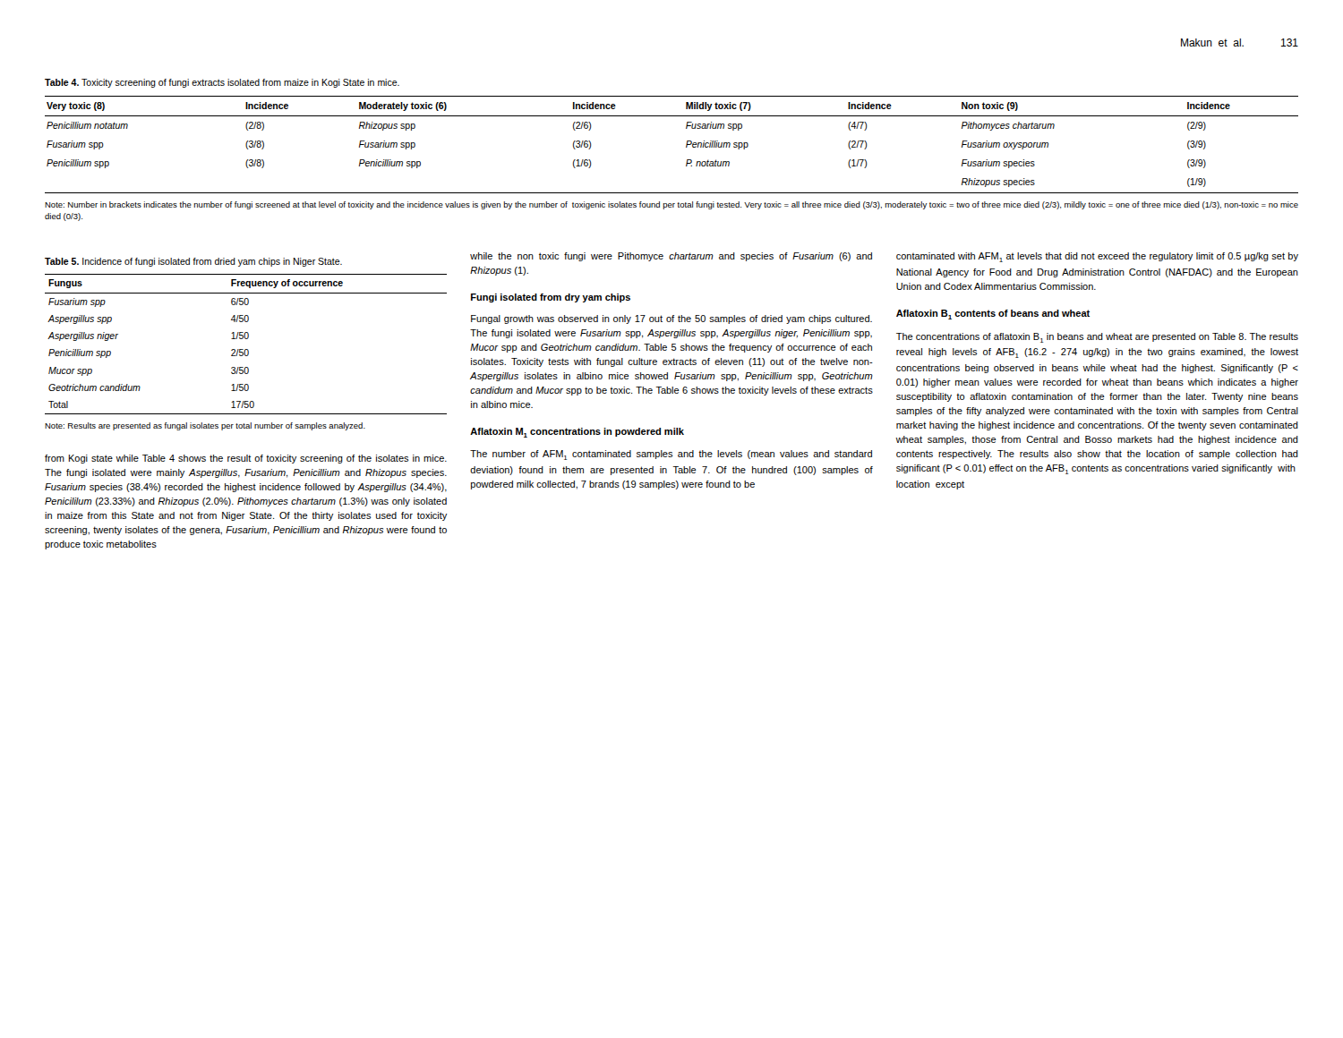Makun et al. 131
Table 4. Toxicity screening of fungi extracts isolated from maize in Kogi State in mice.
| Very toxic (8) | Incidence | Moderately toxic (6) | Incidence | Mildly toxic (7) | Incidence | Non toxic (9) | Incidence |
| --- | --- | --- | --- | --- | --- | --- | --- |
| Penicillium notatum | (2/8) | Rhizopus spp | (2/6) | Fusarium spp | (4/7) | Pithomyces chartarum | (2/9) |
| Fusarium spp | (3/8) | Fusarium spp | (3/6) | Penicillium spp | (2/7) | Fusarium oxysporum | (3/9) |
| Penicillium spp | (3/8) | Penicillium spp | (1/6) | P. notatum | (1/7) | Fusarium species | (3/9) |
| | | | | | | Rhizopus species | (1/9) |
Note: Number in brackets indicates the number of fungi screened at that level of toxicity and the incidence values is given by the number of toxigenic isolates found per total fungi tested. Very toxic = all three mice died (3/3), moderately toxic = two of three mice died (2/3), mildly toxic = one of three mice died (1/3), non-toxic = no mice died (0/3).
Table 5. Incidence of fungi isolated from dried yam chips in Niger State.
| Fungus | Frequency of occurrence |
| --- | --- |
| Fusarium spp | 6/50 |
| Aspergillus spp | 4/50 |
| Aspergillus niger | 1/50 |
| Penicillium spp | 2/50 |
| Mucor spp | 3/50 |
| Geotrichum candidum | 1/50 |
| Total | 17/50 |
Note: Results are presented as fungal isolates per total number of samples analyzed.
from Kogi state while Table 4 shows the result of toxicity screening of the isolates in mice. The fungi isolated were mainly Aspergillus, Fusarium, Penicillium and Rhizopus species. Fusarium species (38.4%) recorded the highest incidence followed by Aspergillus (34.4%), Penicililum (23.33%) and Rhizopus (2.0%). Pithomyces chartarum (1.3%) was only isolated in maize from this State and not from Niger State. Of the thirty isolates used for toxicity screening, twenty isolates of the genera, Fusarium, Penicillium and Rhizopus were found to produce toxic metabolites
while the non toxic fungi were Pithomyce chartarum and species of Fusarium (6) and Rhizopus (1).
Fungi isolated from dry yam chips
Fungal growth was observed in only 17 out of the 50 samples of dried yam chips cultured. The fungi isolated were Fusarium spp, Aspergillus spp, Aspergillus niger, Penicillium spp, Mucor spp and Geotrichum candidum. Table 5 shows the frequency of occurrence of each isolates. Toxicity tests with fungal culture extracts of eleven (11) out of the twelve non-Aspergillus isolates in albino mice showed Fusarium spp, Penicillium spp, Geotrichum candidum and Mucor spp to be toxic. The Table 6 shows the toxicity levels of these extracts in albino mice.
Aflatoxin M1 concentrations in powdered milk
The number of AFM1 contaminated samples and the levels (mean values and standard deviation) found in them are presented in Table 7. Of the hundred (100) samples of powdered milk collected, 7 brands (19 samples) were found to be
contaminated with AFM1 at levels that did not exceed the regulatory limit of 0.5 µg/kg set by National Agency for Food and Drug Administration Control (NAFDAC) and the European Union and Codex Alimmentarius Commission.
Aflatoxin B1 contents of beans and wheat
The concentrations of aflatoxin B1 in beans and wheat are presented on Table 8. The results reveal high levels of AFB1 (16.2 - 274 ug/kg) in the two grains examined, the lowest concentrations being observed in beans while wheat had the highest. Significantly (P < 0.01) higher mean values were recorded for wheat than beans which indicates a higher susceptibility to aflatoxin contamination of the former than the later. Twenty nine beans samples of the fifty analyzed were contaminated with the toxin with samples from Central market having the highest incidence and concentrations. Of the twenty seven contaminated wheat samples, those from Central and Bosso markets had the highest incidence and contents respectively. The results also show that the location of sample collection had significant (P < 0.01) effect on the AFB1 contents as concentrations varied significantly with location except